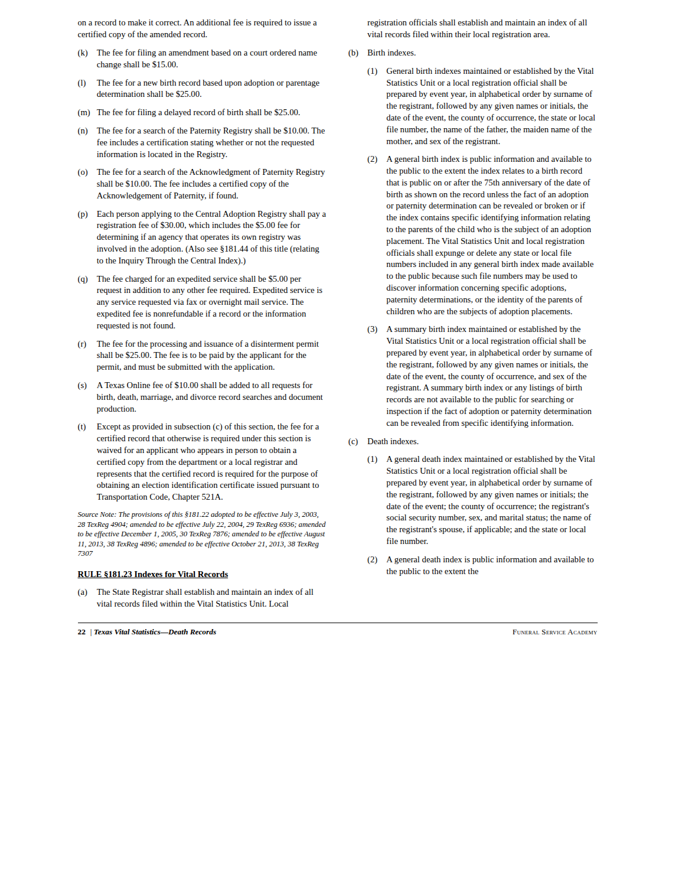on a record to make it correct. An additional fee is required to issue a certified copy of the amended record.
(k) The fee for filing an amendment based on a court ordered name change shall be $15.00.
(l) The fee for a new birth record based upon adoption or parentage determination shall be $25.00.
(m) The fee for filing a delayed record of birth shall be $25.00.
(n) The fee for a search of the Paternity Registry shall be $10.00. The fee includes a certification stating whether or not the requested information is located in the Registry.
(o) The fee for a search of the Acknowledgment of Paternity Registry shall be $10.00. The fee includes a certified copy of the Acknowledgement of Paternity, if found.
(p) Each person applying to the Central Adoption Registry shall pay a registration fee of $30.00, which includes the $5.00 fee for determining if an agency that operates its own registry was involved in the adoption. (Also see §181.44 of this title (relating to the Inquiry Through the Central Index).)
(q) The fee charged for an expedited service shall be $5.00 per request in addition to any other fee required. Expedited service is any service requested via fax or overnight mail service. The expedited fee is nonrefundable if a record or the information requested is not found.
(r) The fee for the processing and issuance of a disinterment permit shall be $25.00. The fee is to be paid by the applicant for the permit, and must be submitted with the application.
(s) A Texas Online fee of $10.00 shall be added to all requests for birth, death, marriage, and divorce record searches and document production.
(t) Except as provided in subsection (c) of this section, the fee for a certified record that otherwise is required under this section is waived for an applicant who appears in person to obtain a certified copy from the department or a local registrar and represents that the certified record is required for the purpose of obtaining an election identification certificate issued pursuant to Transportation Code, Chapter 521A.
Source Note: The provisions of this §181.22 adopted to be effective July 3, 2003, 28 TexReg 4904; amended to be effective July 22, 2004, 29 TexReg 6936; amended to be effective December 1, 2005, 30 TexReg 7876; amended to be effective August 11, 2013, 38 TexReg 4896; amended to be effective October 21, 2013, 38 TexReg 7307
RULE §181.23 Indexes for Vital Records
(a) The State Registrar shall establish and maintain an index of all vital records filed within the Vital Statistics Unit. Local registration officials shall establish and maintain an index of all vital records filed within their local registration area.
(b) Birth indexes.
(1) General birth indexes maintained or established by the Vital Statistics Unit or a local registration official shall be prepared by event year, in alphabetical order by surname of the registrant, followed by any given names or initials, the date of the event, the county of occurrence, the state or local file number, the name of the father, the maiden name of the mother, and sex of the registrant.
(2) A general birth index is public information and available to the public to the extent the index relates to a birth record that is public on or after the 75th anniversary of the date of birth as shown on the record unless the fact of an adoption or paternity determination can be revealed or broken or if the index contains specific identifying information relating to the parents of the child who is the subject of an adoption placement. The Vital Statistics Unit and local registration officials shall expunge or delete any state or local file numbers included in any general birth index made available to the public because such file numbers may be used to discover information concerning specific adoptions, paternity determinations, or the identity of the parents of children who are the subjects of adoption placements.
(3) A summary birth index maintained or established by the Vital Statistics Unit or a local registration official shall be prepared by event year, in alphabetical order by surname of the registrant, followed by any given names or initials, the date of the event, the county of occurrence, and sex of the registrant. A summary birth index or any listings of birth records are not available to the public for searching or inspection if the fact of adoption or paternity determination can be revealed from specific identifying information.
(c) Death indexes.
(1) A general death index maintained or established by the Vital Statistics Unit or a local registration official shall be prepared by event year, in alphabetical order by surname of the registrant, followed by any given names or initials; the date of the event; the county of occurrence; the registrant's social security number, sex, and marital status; the name of the registrant's spouse, if applicable; and the state or local file number.
(2) A general death index is public information and available to the public to the extent the
22| Texas Vital Statistics—Death Records
Funeral Service Academy